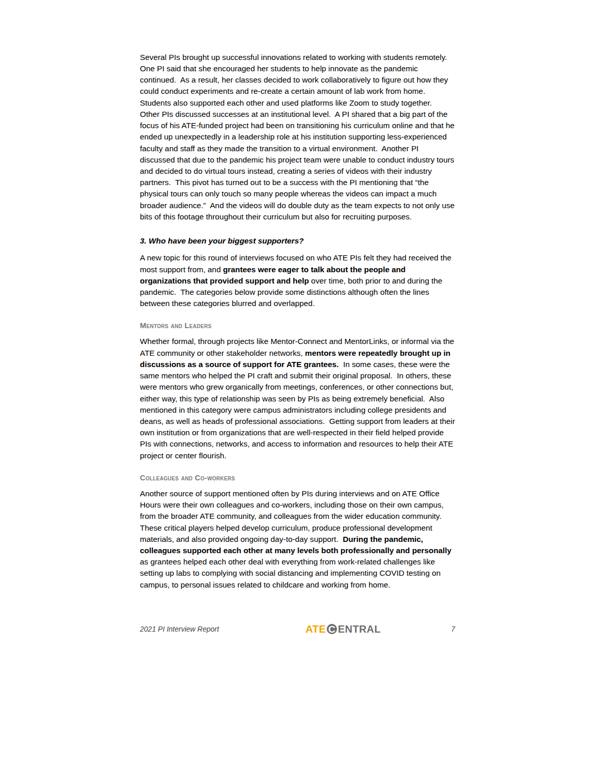Several PIs brought up successful innovations related to working with students remotely. One PI said that she encouraged her students to help innovate as the pandemic continued. As a result, her classes decided to work collaboratively to figure out how they could conduct experiments and re-create a certain amount of lab work from home. Students also supported each other and used platforms like Zoom to study together. Other PIs discussed successes at an institutional level. A PI shared that a big part of the focus of his ATE-funded project had been on transitioning his curriculum online and that he ended up unexpectedly in a leadership role at his institution supporting less-experienced faculty and staff as they made the transition to a virtual environment. Another PI discussed that due to the pandemic his project team were unable to conduct industry tours and decided to do virtual tours instead, creating a series of videos with their industry partners. This pivot has turned out to be a success with the PI mentioning that “the physical tours can only touch so many people whereas the videos can impact a much broader audience.” And the videos will do double duty as the team expects to not only use bits of this footage throughout their curriculum but also for recruiting purposes.
3. Who have been your biggest supporters?
A new topic for this round of interviews focused on who ATE PIs felt they had received the most support from, and grantees were eager to talk about the people and organizations that provided support and help over time, both prior to and during the pandemic. The categories below provide some distinctions although often the lines between these categories blurred and overlapped.
Mentors and Leaders
Whether formal, through projects like Mentor-Connect and MentorLinks, or informal via the ATE community or other stakeholder networks, mentors were repeatedly brought up in discussions as a source of support for ATE grantees. In some cases, these were the same mentors who helped the PI craft and submit their original proposal. In others, these were mentors who grew organically from meetings, conferences, or other connections but, either way, this type of relationship was seen by PIs as being extremely beneficial. Also mentioned in this category were campus administrators including college presidents and deans, as well as heads of professional associations. Getting support from leaders at their own institution or from organizations that are well-respected in their field helped provide PIs with connections, networks, and access to information and resources to help their ATE project or center flourish.
Colleagues and Co-workers
Another source of support mentioned often by PIs during interviews and on ATE Office Hours were their own colleagues and co-workers, including those on their own campus, from the broader ATE community, and colleagues from the wider education community. These critical players helped develop curriculum, produce professional development materials, and also provided ongoing day-to-day support. During the pandemic, colleagues supported each other at many levels both professionally and personally as grantees helped each other deal with everything from work-related challenges like setting up labs to complying with social distancing and implementing COVID testing on campus, to personal issues related to childcare and working from home.
2021 PI Interview Report
ATE CENTRAL
7